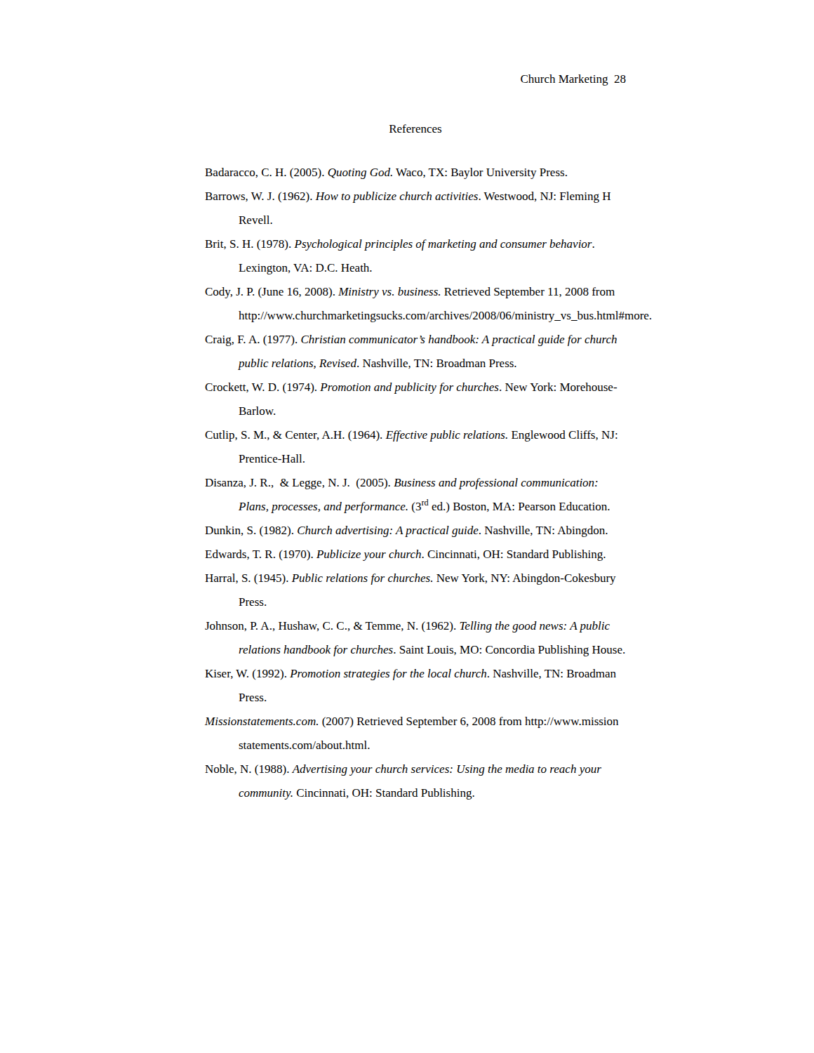Church Marketing 28
References
Badaracco, C. H. (2005). Quoting God. Waco, TX: Baylor University Press.
Barrows, W. J. (1962). How to publicize church activities. Westwood, NJ: Fleming H Revell.
Brit, S. H. (1978). Psychological principles of marketing and consumer behavior. Lexington, VA: D.C. Heath.
Cody, J. P. (June 16, 2008). Ministry vs. business. Retrieved September 11, 2008 from http://www.churchmarketingsucks.com/archives/2008/06/ministry_vs_bus.html#more.
Craig, F. A. (1977). Christian communicator’s handbook: A practical guide for church public relations, Revised. Nashville, TN: Broadman Press.
Crockett, W. D. (1974). Promotion and publicity for churches. New York: Morehouse-Barlow.
Cutlip, S. M., & Center, A.H. (1964). Effective public relations. Englewood Cliffs, NJ: Prentice-Hall.
Disanza, J. R., & Legge, N. J. (2005). Business and professional communication: Plans, processes, and performance. (3rd ed.) Boston, MA: Pearson Education.
Dunkin, S. (1982). Church advertising: A practical guide. Nashville, TN: Abingdon.
Edwards, T. R. (1970). Publicize your church. Cincinnati, OH: Standard Publishing.
Harral, S. (1945). Public relations for churches. New York, NY: Abingdon-Cokesbury Press.
Johnson, P. A., Hushaw, C. C., & Temme, N. (1962). Telling the good news: A public relations handbook for churches. Saint Louis, MO: Concordia Publishing House.
Kiser, W. (1992). Promotion strategies for the local church. Nashville, TN: Broadman Press.
Missionstatements.com. (2007) Retrieved September 6, 2008 from http://www.mission statements.com/about.html.
Noble, N. (1988). Advertising your church services: Using the media to reach your community. Cincinnati, OH: Standard Publishing.